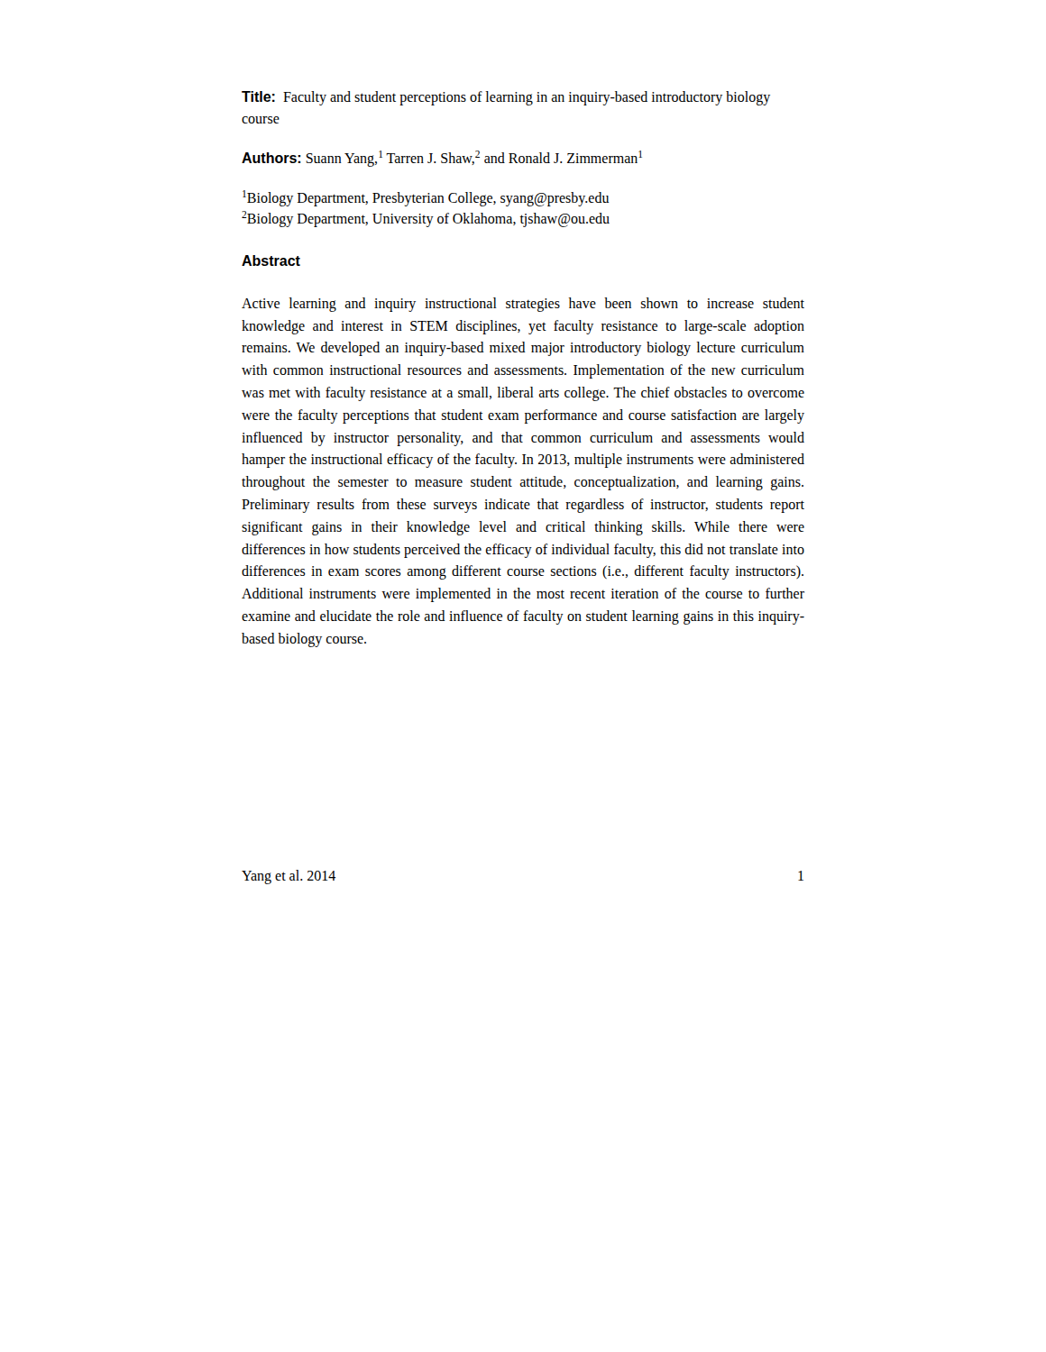Title: Faculty and student perceptions of learning in an inquiry-based introductory biology course
Authors: Suann Yang,1 Tarren J. Shaw,2 and Ronald J. Zimmerman1
1Biology Department, Presbyterian College, syang@presby.edu
2Biology Department, University of Oklahoma, tjshaw@ou.edu
Abstract
Active learning and inquiry instructional strategies have been shown to increase student knowledge and interest in STEM disciplines, yet faculty resistance to large-scale adoption remains. We developed an inquiry-based mixed major introductory biology lecture curriculum with common instructional resources and assessments. Implementation of the new curriculum was met with faculty resistance at a small, liberal arts college. The chief obstacles to overcome were the faculty perceptions that student exam performance and course satisfaction are largely influenced by instructor personality, and that common curriculum and assessments would hamper the instructional efficacy of the faculty. In 2013, multiple instruments were administered throughout the semester to measure student attitude, conceptualization, and learning gains. Preliminary results from these surveys indicate that regardless of instructor, students report significant gains in their knowledge level and critical thinking skills. While there were differences in how students perceived the efficacy of individual faculty, this did not translate into differences in exam scores among different course sections (i.e., different faculty instructors). Additional instruments were implemented in the most recent iteration of the course to further examine and elucidate the role and influence of faculty on student learning gains in this inquiry-based biology course.
Yang et al. 2014 1